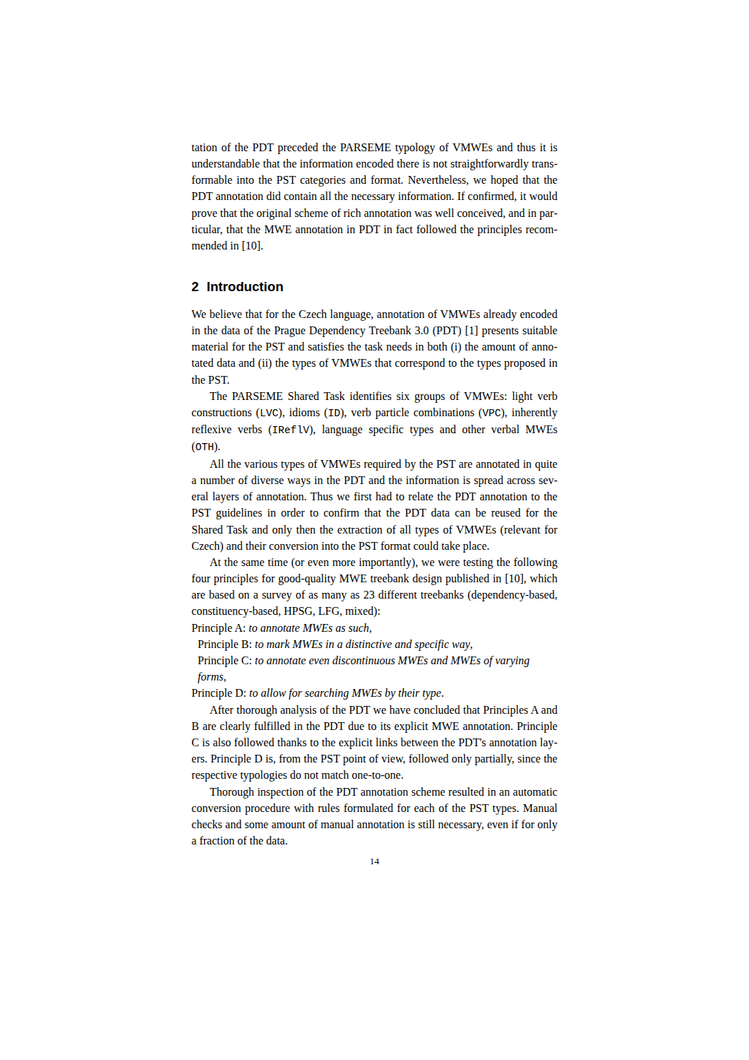tation of the PDT preceded the PARSEME typology of VMWEs and thus it is understandable that the information encoded there is not straightforwardly transformable into the PST categories and format. Nevertheless, we hoped that the PDT annotation did contain all the necessary information. If confirmed, it would prove that the original scheme of rich annotation was well conceived, and in particular, that the MWE annotation in PDT in fact followed the principles recommended in [10].
2 Introduction
We believe that for the Czech language, annotation of VMWEs already encoded in the data of the Prague Dependency Treebank 3.0 (PDT) [1] presents suitable material for the PST and satisfies the task needs in both (i) the amount of annotated data and (ii) the types of VMWEs that correspond to the types proposed in the PST.
The PARSEME Shared Task identifies six groups of VMWEs: light verb constructions (LVC), idioms (ID), verb particle combinations (VPC), inherently reflexive verbs (IReflV), language specific types and other verbal MWEs (OTH).
All the various types of VMWEs required by the PST are annotated in quite a number of diverse ways in the PDT and the information is spread across several layers of annotation. Thus we first had to relate the PDT annotation to the PST guidelines in order to confirm that the PDT data can be reused for the Shared Task and only then the extraction of all types of VMWEs (relevant for Czech) and their conversion into the PST format could take place.
At the same time (or even more importantly), we were testing the following four principles for good-quality MWE treebank design published in [10], which are based on a survey of as many as 23 different treebanks (dependency-based, constituency-based, HPSG, LFG, mixed):
Principle A: to annotate MWEs as such,
Principle B: to mark MWEs in a distinctive and specific way,
Principle C: to annotate even discontinuous MWEs and MWEs of varying forms,
Principle D: to allow for searching MWEs by their type.
After thorough analysis of the PDT we have concluded that Principles A and B are clearly fulfilled in the PDT due to its explicit MWE annotation. Principle C is also followed thanks to the explicit links between the PDT's annotation layers. Principle D is, from the PST point of view, followed only partially, since the respective typologies do not match one-to-one.
Thorough inspection of the PDT annotation scheme resulted in an automatic conversion procedure with rules formulated for each of the PST types. Manual checks and some amount of manual annotation is still necessary, even if for only a fraction of the data.
14